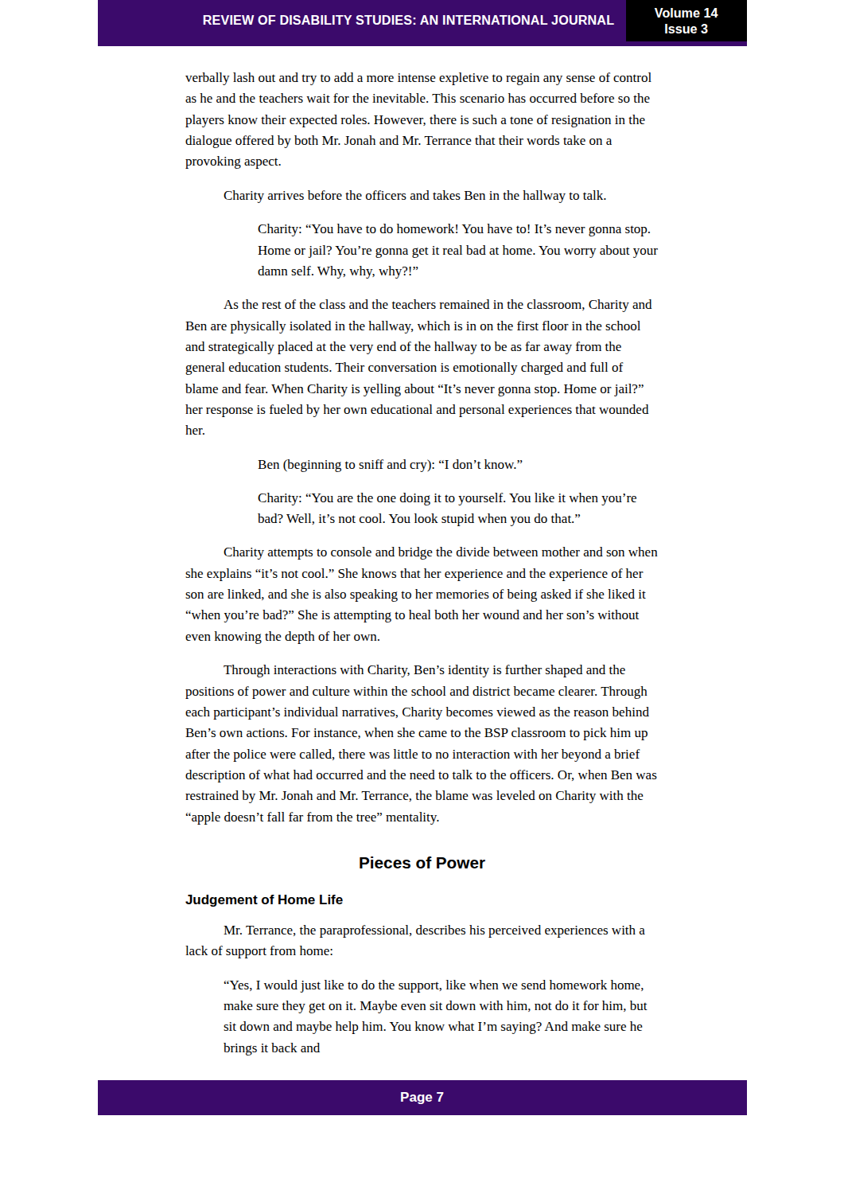REVIEW OF DISABILITY STUDIES: AN INTERNATIONAL JOURNAL
Volume 14 Issue 3
verbally lash out and try to add a more intense expletive to regain any sense of control as he and the teachers wait for the inevitable. This scenario has occurred before so the players know their expected roles. However, there is such a tone of resignation in the dialogue offered by both Mr. Jonah and Mr. Terrance that their words take on a provoking aspect.
Charity arrives before the officers and takes Ben in the hallway to talk.
Charity: “You have to do homework! You have to! It’s never gonna stop. Home or jail? You’re gonna get it real bad at home. You worry about your damn self. Why, why, why?!”
As the rest of the class and the teachers remained in the classroom, Charity and Ben are physically isolated in the hallway, which is in on the first floor in the school and strategically placed at the very end of the hallway to be as far away from the general education students. Their conversation is emotionally charged and full of blame and fear. When Charity is yelling about “It’s never gonna stop. Home or jail?” her response is fueled by her own educational and personal experiences that wounded her.
Ben (beginning to sniff and cry): “I don’t know.”
Charity: “You are the one doing it to yourself. You like it when you’re bad? Well, it’s not cool. You look stupid when you do that.”
Charity attempts to console and bridge the divide between mother and son when she explains “it’s not cool.” She knows that her experience and the experience of her son are linked, and she is also speaking to her memories of being asked if she liked it “when you’re bad?” She is attempting to heal both her wound and her son’s without even knowing the depth of her own.
Through interactions with Charity, Ben’s identity is further shaped and the positions of power and culture within the school and district became clearer. Through each participant’s individual narratives, Charity becomes viewed as the reason behind Ben’s own actions. For instance, when she came to the BSP classroom to pick him up after the police were called, there was little to no interaction with her beyond a brief description of what had occurred and the need to talk to the officers. Or, when Ben was restrained by Mr. Jonah and Mr. Terrance, the blame was leveled on Charity with the “apple doesn’t fall far from the tree” mentality.
Pieces of Power
Judgement of Home Life
Mr. Terrance, the paraprofessional, describes his perceived experiences with a lack of support from home:
“Yes, I would just like to do the support, like when we send homework home, make sure they get on it. Maybe even sit down with him, not do it for him, but sit down and maybe help him. You know what I’m saying? And make sure he brings it back and
Page 7